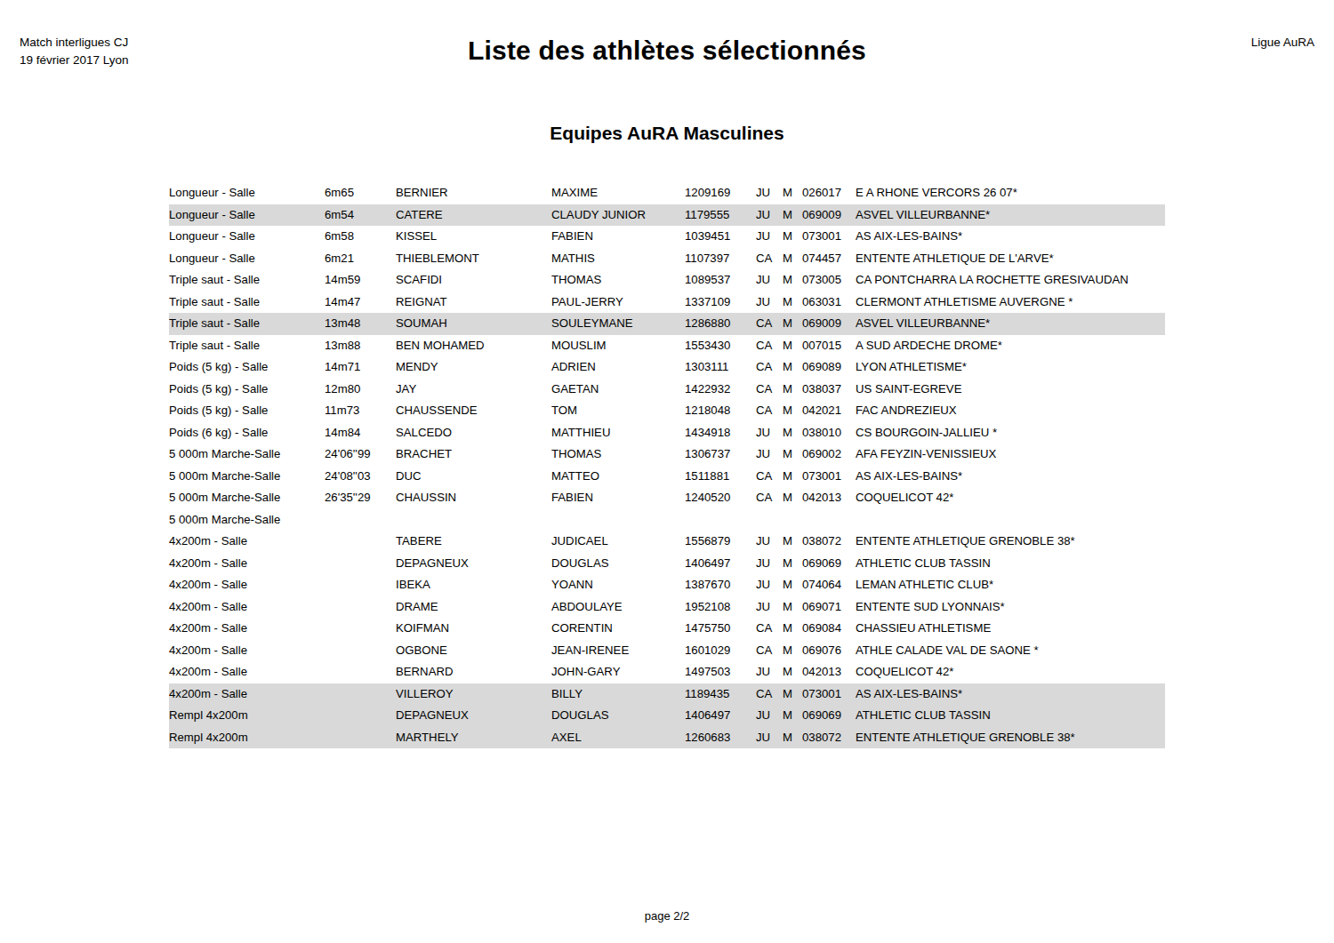Match interligues CJ
19 février 2017 Lyon
Ligue AuRA
Liste des athlètes sélectionnés
Equipes AuRA Masculines
| Longueur - Salle | 6m65 | BERNIER | MAXIME | 1209169 | JU | M | 026017 | E A RHONE VERCORS 26 07* |
| Longueur - Salle | 6m54 | CATERE | CLAUDY JUNIOR | 1179555 | JU | M | 069009 | ASVEL VILLEURBANNE* |
| Longueur - Salle | 6m58 | KISSEL | FABIEN | 1039451 | JU | M | 073001 | AS AIX-LES-BAINS* |
| Longueur - Salle | 6m21 | THIEBLEMONT | MATHIS | 1107397 | CA | M | 074457 | ENTENTE ATHLETIQUE DE L'ARVE* |
| Triple saut - Salle | 14m59 | SCAFIDI | THOMAS | 1089537 | JU | M | 073005 | CA PONTCHARRA LA ROCHETTE GRESIVAUDAN |
| Triple saut - Salle | 14m47 | REIGNAT | PAUL-JERRY | 1337109 | JU | M | 063031 | CLERMONT ATHLETISME AUVERGNE * |
| Triple saut - Salle | 13m48 | SOUMAH | SOULEYMANE | 1286880 | CA | M | 069009 | ASVEL VILLEURBANNE* |
| Triple saut - Salle | 13m88 | BEN MOHAMED | MOUSLIM | 1553430 | CA | M | 007015 | A SUD ARDECHE DROME* |
| Poids (5 kg) - Salle | 14m71 | MENDY | ADRIEN | 1303111 | CA | M | 069089 | LYON ATHLETISME* |
| Poids (5 kg) - Salle | 12m80 | JAY | GAETAN | 1422932 | CA | M | 038037 | US SAINT-EGREVE |
| Poids (5 kg) - Salle | 11m73 | CHAUSSENDE | TOM | 1218048 | CA | M | 042021 | FAC ANDREZIEUX |
| Poids (6 kg) - Salle | 14m84 | SALCEDO | MATTHIEU | 1434918 | JU | M | 038010 | CS BOURGOIN-JALLIEU * |
| 5 000m Marche-Salle | 24'06''99 | BRACHET | THOMAS | 1306737 | JU | M | 069002 | AFA FEYZIN-VENISSIEUX |
| 5 000m Marche-Salle | 24'08''03 | DUC | MATTEO | 1511881 | CA | M | 073001 | AS AIX-LES-BAINS* |
| 5 000m Marche-Salle | 26'35''29 | CHAUSSIN | FABIEN | 1240520 | CA | M | 042013 | COQUELICOT 42* |
| 5 000m Marche-Salle | | | | | | | | |
| 4x200m - Salle | | TABERE | JUDICAEL | 1556879 | JU | M | 038072 | ENTENTE ATHLETIQUE GRENOBLE 38* |
| 4x200m - Salle | | DEPAGNEUX | DOUGLAS | 1406497 | JU | M | 069069 | ATHLETIC CLUB TASSIN |
| 4x200m - Salle | | IBEKA | YOANN | 1387670 | JU | M | 074064 | LEMAN ATHLETIC CLUB* |
| 4x200m - Salle | | DRAME | ABDOULAYE | 1952108 | JU | M | 069071 | ENTENTE SUD LYONNAIS* |
| 4x200m - Salle | | KOIFMAN | CORENTIN | 1475750 | CA | M | 069084 | CHASSIEU ATHLETISME |
| 4x200m - Salle | | OGBONE | JEAN-IRENEE | 1601029 | CA | M | 069076 | ATHLE CALADE VAL DE SAONE * |
| 4x200m - Salle | | BERNARD | JOHN-GARY | 1497503 | JU | M | 042013 | COQUELICOT 42* |
| 4x200m - Salle | | VILLEROY | BILLY | 1189435 | CA | M | 073001 | AS AIX-LES-BAINS* |
| Rempl 4x200m | | DEPAGNEUX | DOUGLAS | 1406497 | JU | M | 069069 | ATHLETIC CLUB TASSIN |
| Rempl 4x200m | | MARTHELY | AXEL | 1260683 | JU | M | 038072 | ENTENTE ATHLETIQUE GRENOBLE 38* |
page 2/2